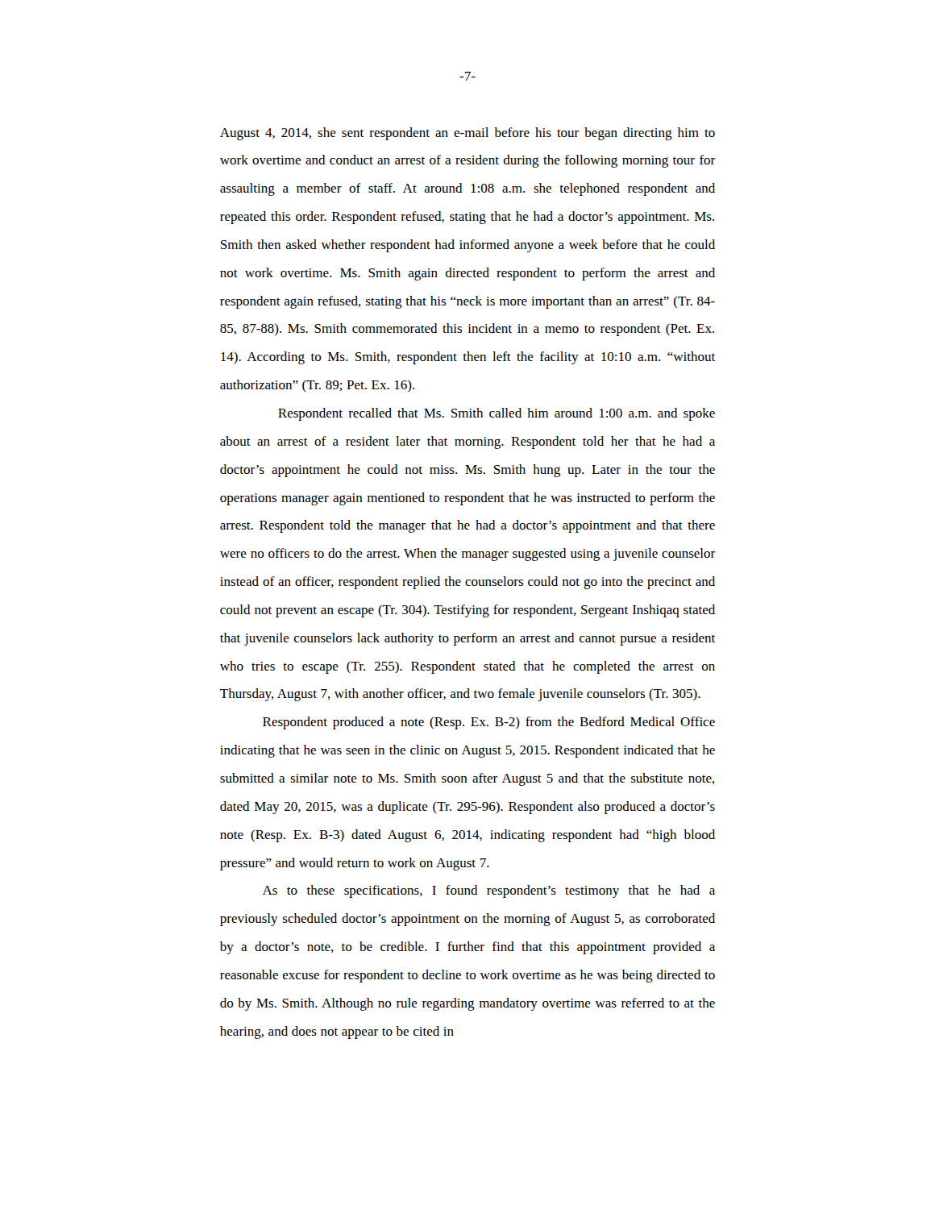-7-
August 4, 2014, she sent respondent an e-mail before his tour began directing him to work overtime and conduct an arrest of a resident during the following morning tour for assaulting a member of staff. At around 1:08 a.m. she telephoned respondent and repeated this order. Respondent refused, stating that he had a doctor’s appointment. Ms. Smith then asked whether respondent had informed anyone a week before that he could not work overtime. Ms. Smith again directed respondent to perform the arrest and respondent again refused, stating that his “neck is more important than an arrest” (Tr. 84-85, 87-88). Ms. Smith commemorated this incident in a memo to respondent (Pet. Ex. 14). According to Ms. Smith, respondent then left the facility at 10:10 a.m. “without authorization” (Tr. 89; Pet. Ex. 16).
Respondent recalled that Ms. Smith called him around 1:00 a.m. and spoke about an arrest of a resident later that morning. Respondent told her that he had a doctor’s appointment he could not miss. Ms. Smith hung up. Later in the tour the operations manager again mentioned to respondent that he was instructed to perform the arrest. Respondent told the manager that he had a doctor’s appointment and that there were no officers to do the arrest. When the manager suggested using a juvenile counselor instead of an officer, respondent replied the counselors could not go into the precinct and could not prevent an escape (Tr. 304). Testifying for respondent, Sergeant Inshiqaq stated that juvenile counselors lack authority to perform an arrest and cannot pursue a resident who tries to escape (Tr. 255). Respondent stated that he completed the arrest on Thursday, August 7, with another officer, and two female juvenile counselors (Tr. 305).
Respondent produced a note (Resp. Ex. B-2) from the Bedford Medical Office indicating that he was seen in the clinic on August 5, 2015. Respondent indicated that he submitted a similar note to Ms. Smith soon after August 5 and that the substitute note, dated May 20, 2015, was a duplicate (Tr. 295-96). Respondent also produced a doctor’s note (Resp. Ex. B-3) dated August 6, 2014, indicating respondent had “high blood pressure” and would return to work on August 7.
As to these specifications, I found respondent’s testimony that he had a previously scheduled doctor’s appointment on the morning of August 5, as corroborated by a doctor’s note, to be credible. I further find that this appointment provided a reasonable excuse for respondent to decline to work overtime as he was being directed to do by Ms. Smith. Although no rule regarding mandatory overtime was referred to at the hearing, and does not appear to be cited in